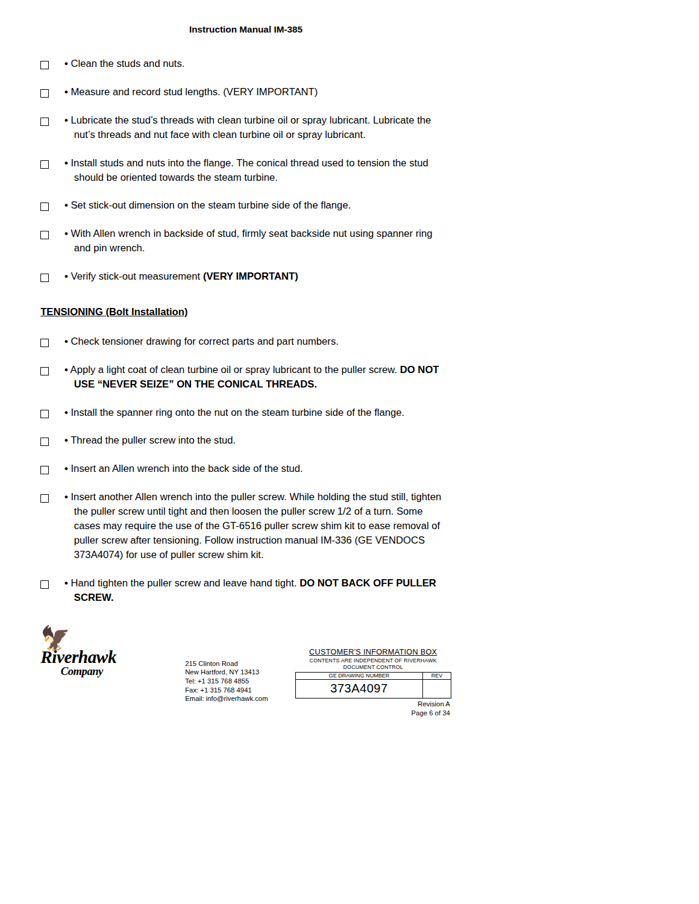Instruction Manual IM-385
• Clean the studs and nuts.
• Measure and record stud lengths. (VERY IMPORTANT)
• Lubricate the stud’s threads with clean turbine oil or spray lubricant. Lubricate the nut’s threads and nut face with clean turbine oil or spray lubricant.
• Install studs and nuts into the flange. The conical thread used to tension the stud should be oriented towards the steam turbine.
• Set stick-out dimension on the steam turbine side of the flange.
• With Allen wrench in backside of stud, firmly seat backside nut using spanner ring and pin wrench.
• Verify stick-out measurement (VERY IMPORTANT)
TENSIONING (Bolt Installation)
• Check tensioner drawing for correct parts and part numbers.
• Apply a light coat of clean turbine oil or spray lubricant to the puller screw. DO NOT USE “NEVER SEIZE” ON THE CONICAL THREADS.
• Install the spanner ring onto the nut on the steam turbine side of the flange.
• Thread the puller screw into the stud.
• Insert an Allen wrench into the back side of the stud.
• Insert another Allen wrench into the puller screw. While holding the stud still, tighten the puller screw until tight and then loosen the puller screw 1/2 of a turn. Some cases may require the use of the GT-6516 puller screw shim kit to ease removal of puller screw after tensioning. Follow instruction manual IM-336 (GE VENDOCS 373A4074) for use of puller screw shim kit.
• Hand tighten the puller screw and leave hand tight. DO NOT BACK OFF PULLER SCREW.
🦅
RiverhawkCompany
215 Clinton Road
New Hartford, NY 13413
Tel: +1 315 768 4855
Fax: +1 315 768 4941
Email: info@riverhawk.com
CUSTOMER'S INFORMATION BOX
CONTENTS ARE INDEPENDENT OF RIVERHAWK DOCUMENT CONTROL
| GE DRAWING NUMBER | REV |
| 373A4097 | |
Revision A
Page 6 of 34